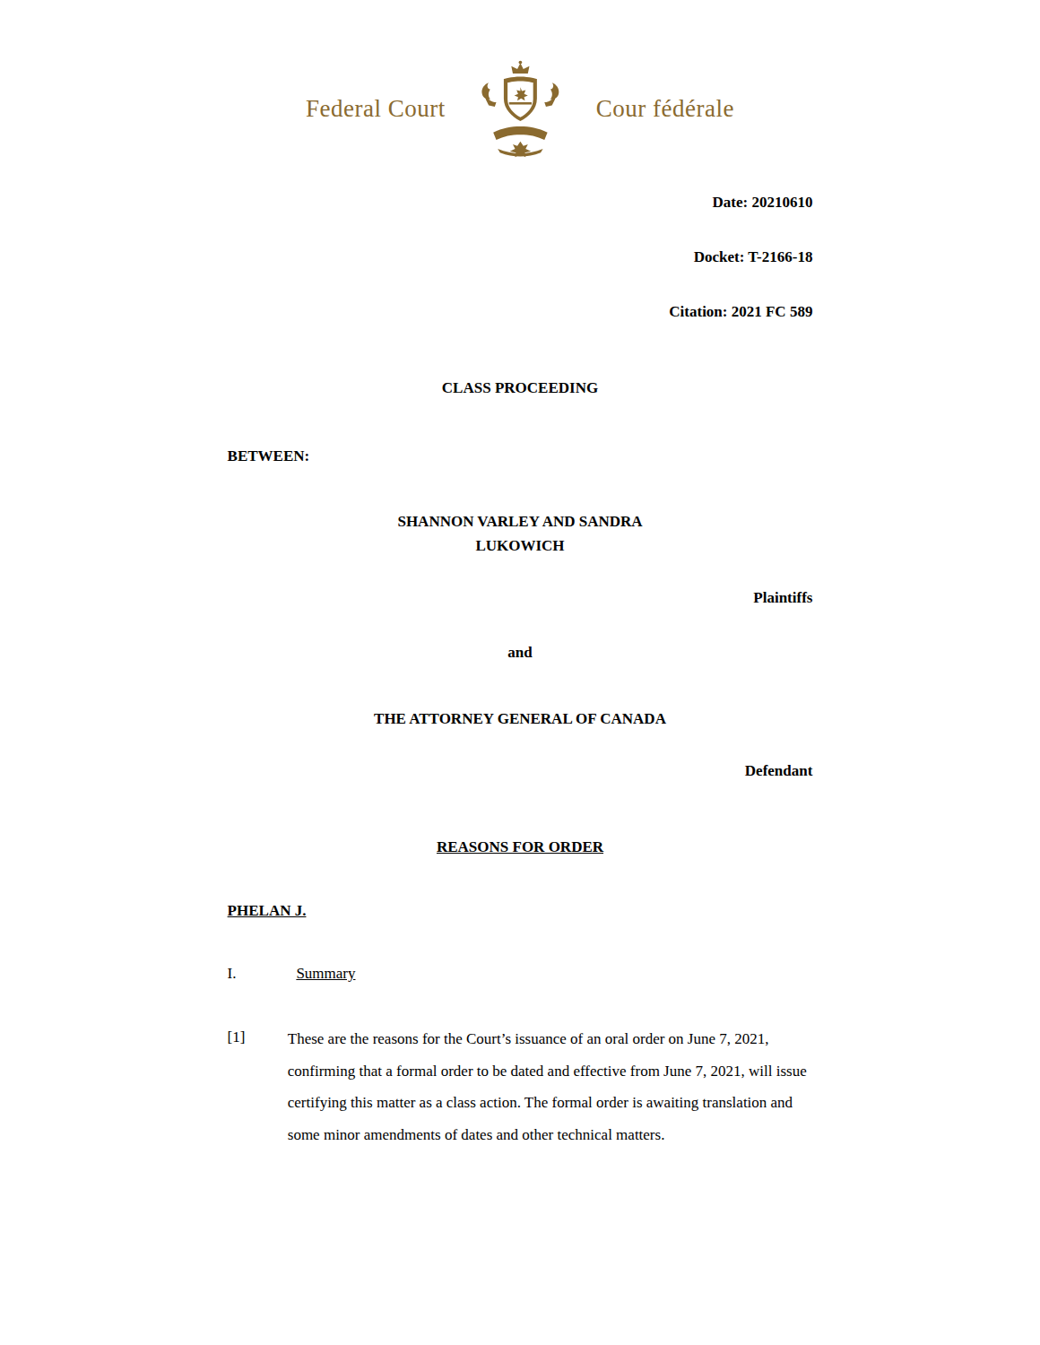Federal Court
Cour fédérale
Date: 20210610
Docket: T-2166-18
Citation: 2021 FC 589
CLASS PROCEEDING
BETWEEN:
SHANNON VARLEY AND SANDRA
LUKOWICH
Plaintiffs
and
THE ATTORNEY GENERAL OF CANADA
Defendant
REASONS FOR ORDER
PHELAN J.
I. Summary
[1] These are the reasons for the Court’s issuance of an oral order on June 7, 2021, confirming that a formal order to be dated and effective from June 7, 2021, will issue certifying this matter as a class action. The formal order is awaiting translation and some minor amendments of dates and other technical matters.